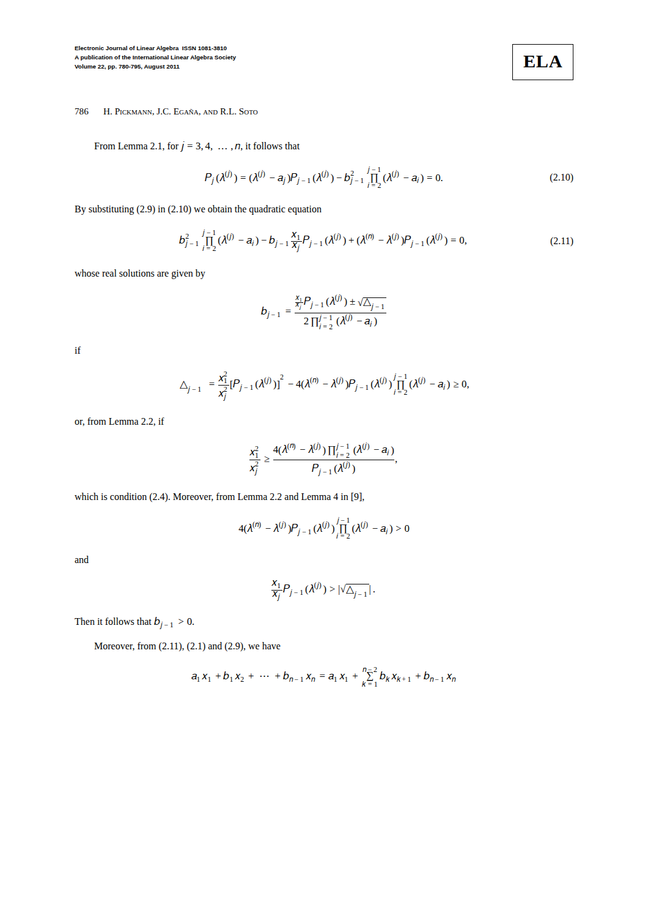Electronic Journal of Linear Algebra ISSN 1081-3810
A publication of the International Linear Algebra Society
Volume 22, pp. 780-795, August 2011
ELA
786 H. Pickmann, J.C. Egaña, and R.L. Soto
From Lemma 2.1, for j=3,4,…,n, it follows that
Pj (λ(j)) = (λ(j)−aj) Pj−1 (λ(j)) − bj−12 ∏i=2j−1 (λ(j)−ai) =0. (2.10)
By substituting (2.9) in (2.10) we obtain the quadratic equation
bj−12 ∏i=2j−1 (λ(j)−ai) − bj−1 x1xj Pj−1 (λ(j)) + (λ(n)−λ(j)) Pj−1 (λ(j)) =0, (2.11)
whose real solutions are given by
bj−1 = x1xj Pj−1 (λ(j)) ± △j−1 2 ∏i=2j−1 (λ(j)−ai)
if
△j−1 = x12xj2 [ Pj−1 (λ(j)) ] 2 − 4 (λ(n)−λ(j)) Pj−1 (λ(j)) ∏i=2j−1 (λ(j)−ai) ≥0,
or, from Lemma 2.2, if
x12xj2 ≥ 4 (λ(n)−λ(j)) ∏i=2j−1 (λ(j)−ai) Pj−1 (λ(j)) ,
which is condition (2.4). Moreover, from Lemma 2.2 and Lemma 4 in [9],
4 (λ(n)−λ(j)) Pj−1 (λ(j)) ∏i=2j−1 (λ(j)−ai) >0
and
x1xj Pj−1 (λ(j)) > | △j−1 | .
Then it follows that bj−1>0.
Moreover, from (2.11), (2.1) and (2.9), we have
a1x1 + b1x2 +⋯+ bn−1xn = a1x1 + ∑k=1n−2 bkxk+1 + bn−1xn